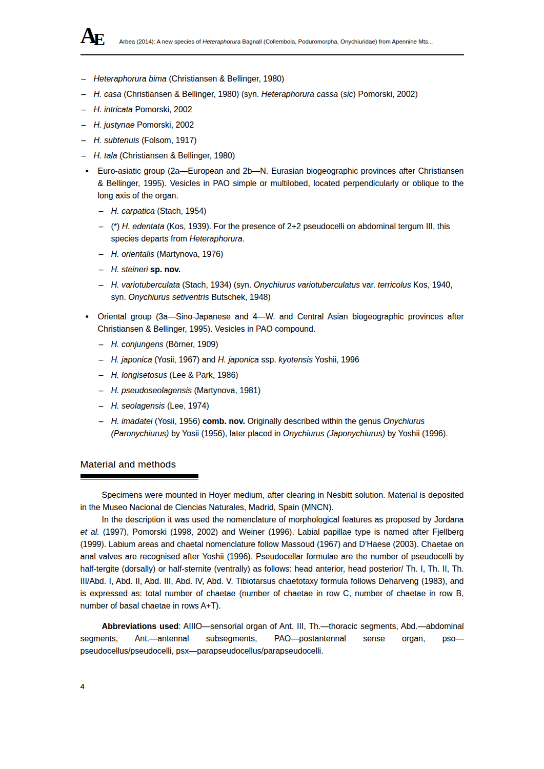AE
Arbea (2014): A new species of Heteraphorura Bagnall (Collembola, Poduromorpha, Onychiuridae) from Apennine Mts...
Heteraphorura bima (Christiansen & Bellinger, 1980)
H. casa (Christiansen & Bellinger, 1980) (syn. Heteraphorura cassa (sic) Pomorski, 2002)
H. intricata Pomorski, 2002
H. justynae Pomorski, 2002
H. subtenuis (Folsom, 1917)
H. tala (Christiansen & Bellinger, 1980)
Euro-asiatic group (2a—European and 2b—N. Eurasian biogeographic provinces after Christiansen & Bellinger, 1995). Vesicles in PAO simple or multilobed, located perpendicularly or oblique to the long axis of the organ.
H. carpatica (Stach, 1954)
(*) H. edentata (Kos, 1939). For the presence of 2+2 pseudocelli on abdominal tergum III, this species departs from Heteraphorura.
H. orientalis (Martynova, 1976)
H. steineri sp. nov.
H. variotuberculata (Stach, 1934) (syn. Onychiurus variotuberculatus var. terricolus Kos, 1940, syn. Onychiurus setiventris Butschek, 1948)
Oriental group (3a—Sino-Japanese and 4—W. and Central Asian biogeographic provinces after Christiansen & Bellinger, 1995). Vesicles in PAO compound.
H. conjungens (Börner, 1909)
H. japonica (Yosii, 1967) and H. japonica ssp. kyotensis Yoshii, 1996
H. longisetosus (Lee & Park, 1986)
H. pseudoseolagensis (Martynova, 1981)
H. seolagensis (Lee, 1974)
H. imadatei (Yosii, 1956) comb. nov. Originally described within the genus Onychiurus (Paronychiurus) by Yosii (1956), later placed in Onychiurus (Japonychiurus) by Yoshii (1996).
Material and methods
Specimens were mounted in Hoyer medium, after clearing in Nesbitt solution. Material is deposited in the Museo Nacional de Ciencias Naturales, Madrid, Spain (MNCN).
In the description it was used the nomenclature of morphological features as proposed by Jordana et al. (1997), Pomorski (1998, 2002) and Weiner (1996). Labial papillae type is named after Fjellberg (1999). Labium areas and chaetal nomenclature follow Massoud (1967) and D’Haese (2003). Chaetae on anal valves are recognised after Yoshii (1996). Pseudocellar formulae are the number of pseudocelli by half-tergite (dorsally) or half-sternite (ventrally) as follows: head anterior, head posterior/ Th. I, Th. II, Th. III/Abd. I, Abd. II, Abd. III, Abd. IV, Abd. V. Tibiotarsus chaetotaxy formula follows Deharveng (1983), and is expressed as: total number of chaetae (number of chaetae in row C, number of chaetae in row B, number of basal chaetae in rows A+T).
Abbreviations used: AIIIO—sensorial organ of Ant. III, Th.—thoracic segments, Abd.—abdominal segments, Ant.—antennal subsegments, PAO—postantennal sense organ, pso—pseudocellus/pseudocelli, psx—parapseudocellus/parapseudocelli.
4